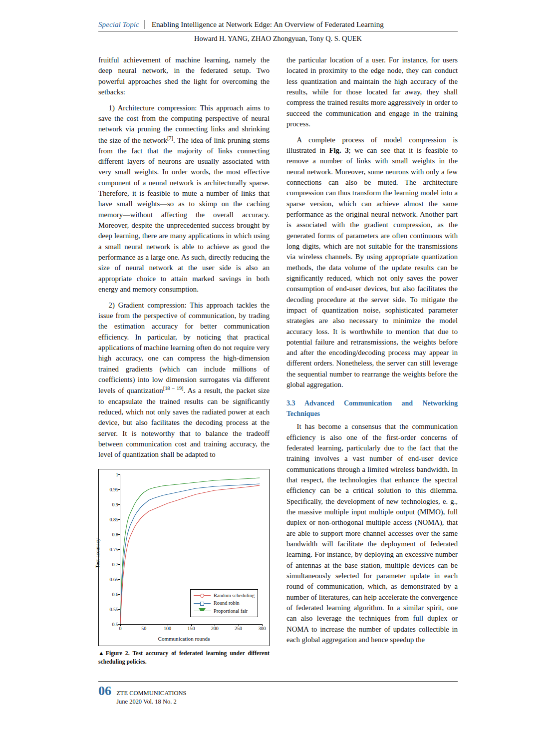Special Topic Enabling Intelligence at Network Edge: An Overview of Federated Learning
Howard H. YANG, ZHAO Zhongyuan, Tony Q. S. QUEK
fruitful achievement of machine learning, namely the deep neural network, in the federated setup. Two powerful approaches shed the light for overcoming the setbacks:
1) Architecture compression: This approach aims to save the cost from the computing perspective of neural network via pruning the connecting links and shrinking the size of the network[7]. The idea of link pruning stems from the fact that the majority of links connecting different layers of neurons are usually associated with very small weights. In order words, the most effective component of a neural network is architecturally sparse. Therefore, it is feasible to mute a number of links that have small weights—so as to skimp on the caching memory—without affecting the overall accuracy. Moreover, despite the unprecedented success brought by deep learning, there are many applications in which using a small neural network is able to achieve as good the performance as a large one. As such, directly reducing the size of neural network at the user side is also an appropriate choice to attain marked savings in both energy and memory consumption.
2) Gradient compression: This approach tackles the issue from the perspective of communication, by trading the estimation accuracy for better communication efficiency. In particular, by noticing that practical applications of machine learning often do not require very high accuracy, one can compress the high-dimension trained gradients (which can include millions of coefficients) into low dimension surrogates via different levels of quantization[18 – 19]. As a result, the packet size to encapsulate the trained results can be significantly reduced, which not only saves the radiated power at each device, but also facilitates the decoding process at the server. It is noteworthy that to balance the tradeoff between communication cost and training accuracy, the level of quantization shall be adapted to
Test accuracy 1 0.95 0.9 0.85 0.8 0.75 0.7 0.65 0.6 0.55 0.5 0 50 100 150 200 250 300
Random scheduling
Round robin
Proportional fair
Communication rounds
▲Figure 2. Test accuracy of federated learning under different scheduling policies.
the particular location of a user. For instance, for users located in proximity to the edge node, they can conduct less quantization and maintain the high accuracy of the results, while for those located far away, they shall compress the trained results more aggressively in order to succeed the communication and engage in the training process.
A complete process of model compression is illustrated in Fig. 3; we can see that it is feasible to remove a number of links with small weights in the neural network. Moreover, some neurons with only a few connections can also be muted. The architecture compression can thus transform the learning model into a sparse version, which can achieve almost the same performance as the original neural network. Another part is associated with the gradient compression, as the generated forms of parameters are often continuous with long digits, which are not suitable for the transmissions via wireless channels. By using appropriate quantization methods, the data volume of the update results can be significantly reduced, which not only saves the power consumption of end-user devices, but also facilitates the decoding procedure at the server side. To mitigate the impact of quantization noise, sophisticated parameter strategies are also necessary to minimize the model accuracy loss. It is worthwhile to mention that due to potential failure and retransmissions, the weights before and after the encoding/decoding process may appear in different orders. Nonetheless, the server can still leverage the sequential number to rearrange the weights before the global aggregation.
3.3 Advanced Communication and Networking Techniques
It has become a consensus that the communication efficiency is also one of the first-order concerns of federated learning, particularly due to the fact that the training involves a vast number of end-user device communications through a limited wireless bandwidth. In that respect, the technologies that enhance the spectral efficiency can be a critical solution to this dilemma. Specifically, the development of new technologies, e. g., the massive multiple input multiple output (MIMO), full duplex or non-orthogonal multiple access (NOMA), that are able to support more channel accesses over the same bandwidth will facilitate the deployment of federated learning. For instance, by deploying an excessive number of antennas at the base station, multiple devices can be simultaneously selected for parameter update in each round of communication, which, as demonstrated by a number of literatures, can help accelerate the convergence of federated learning algorithm. In a similar spirit, one can also leverage the techniques from full duplex or NOMA to increase the number of updates collectible in each global aggregation and hence speedup the
06
ZTE COMMUNICATIONS
June 2020 Vol. 18 No. 2